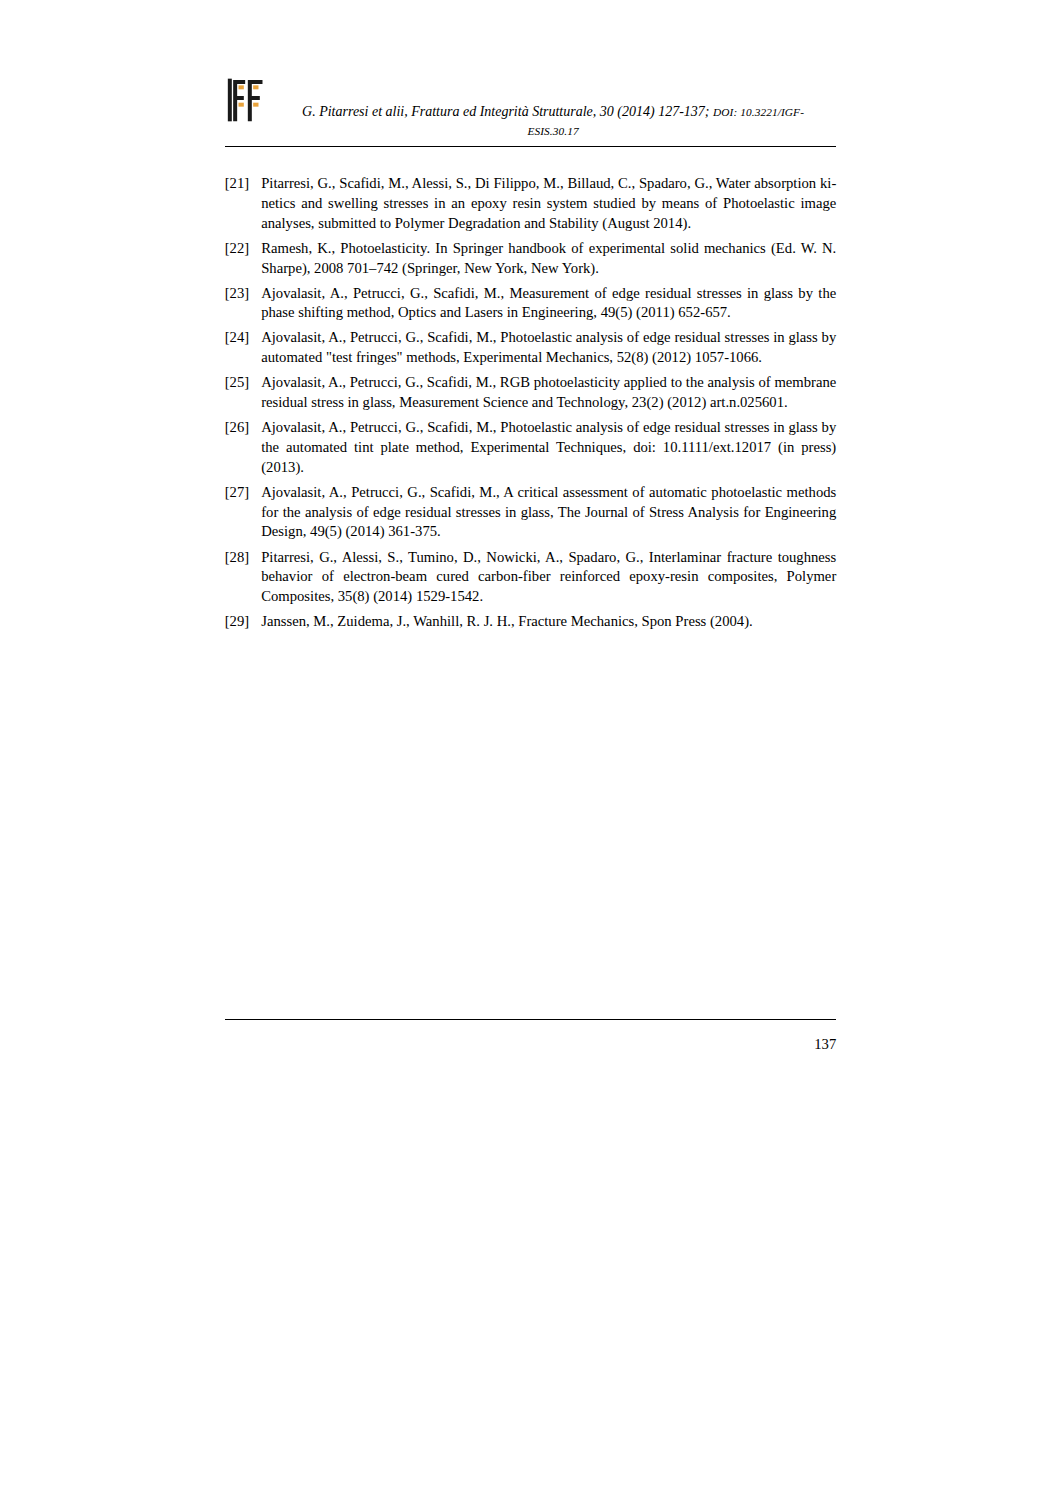G. Pitarresi et alii, Frattura ed Integrità Strutturale, 30 (2014) 127-137; DOI: 10.3221/IGF-ESIS.30.17
[21] Pitarresi, G., Scafidi, M., Alessi, S., Di Filippo, M., Billaud, C., Spadaro, G., Water absorption kinetics and swelling stresses in an epoxy resin system studied by means of Photoelastic image analyses, submitted to Polymer Degradation and Stability (August 2014).
[22] Ramesh, K., Photoelasticity. In Springer handbook of experimental solid mechanics (Ed. W. N. Sharpe), 2008 701–742 (Springer, New York, New York).
[23] Ajovalasit, A., Petrucci, G., Scafidi, M., Measurement of edge residual stresses in glass by the phase shifting method, Optics and Lasers in Engineering, 49(5) (2011) 652-657.
[24] Ajovalasit, A., Petrucci, G., Scafidi, M., Photoelastic analysis of edge residual stresses in glass by automated "test fringes" methods, Experimental Mechanics, 52(8) (2012) 1057-1066.
[25] Ajovalasit, A., Petrucci, G., Scafidi, M., RGB photoelasticity applied to the analysis of membrane residual stress in glass, Measurement Science and Technology, 23(2) (2012) art.n.025601.
[26] Ajovalasit, A., Petrucci, G., Scafidi, M., Photoelastic analysis of edge residual stresses in glass by the automated tint plate method, Experimental Techniques, doi: 10.1111/ext.12017 (in press) (2013).
[27] Ajovalasit, A., Petrucci, G., Scafidi, M., A critical assessment of automatic photoelastic methods for the analysis of edge residual stresses in glass, The Journal of Stress Analysis for Engineering Design, 49(5) (2014) 361-375.
[28] Pitarresi, G., Alessi, S., Tumino, D., Nowicki, A., Spadaro, G., Interlaminar fracture toughness behavior of electron-beam cured carbon-fiber reinforced epoxy-resin composites, Polymer Composites, 35(8) (2014) 1529-1542.
[29] Janssen, M., Zuidema, J., Wanhill, R. J. H., Fracture Mechanics, Spon Press (2004).
137